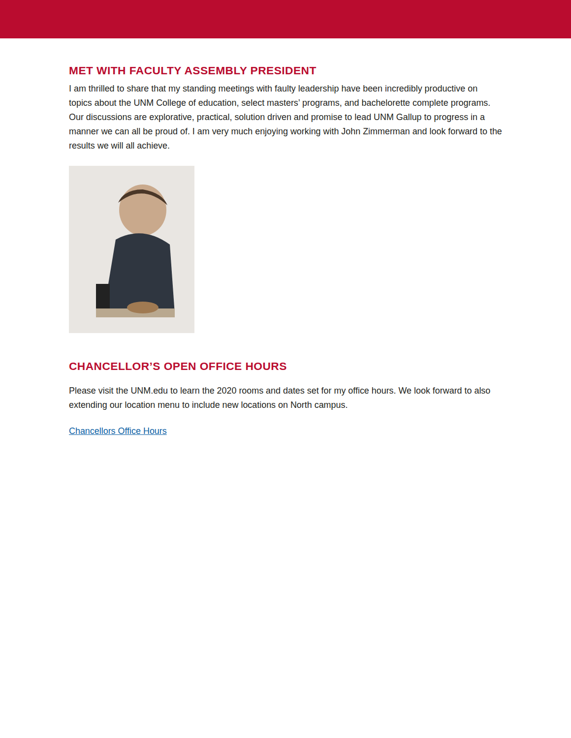Met with Faculty Assembly President
I am thrilled to share that my standing meetings with faulty leadership have been incredibly productive on topics about the UNM College of education, select masters’ programs, and bachelorette complete programs. Our discussions are explorative, practical, solution driven and promise to lead UNM Gallup to progress in a manner we can all be proud of. I am very much enjoying working with John Zimmerman and look forward to the results we will all achieve.
Chancellor’s Open Office Hours
Please visit the UNM.edu to learn the 2020 rooms and dates set for my office hours. We look forward to also extending our location menu to include new locations on North campus.
Chancellors Office Hours